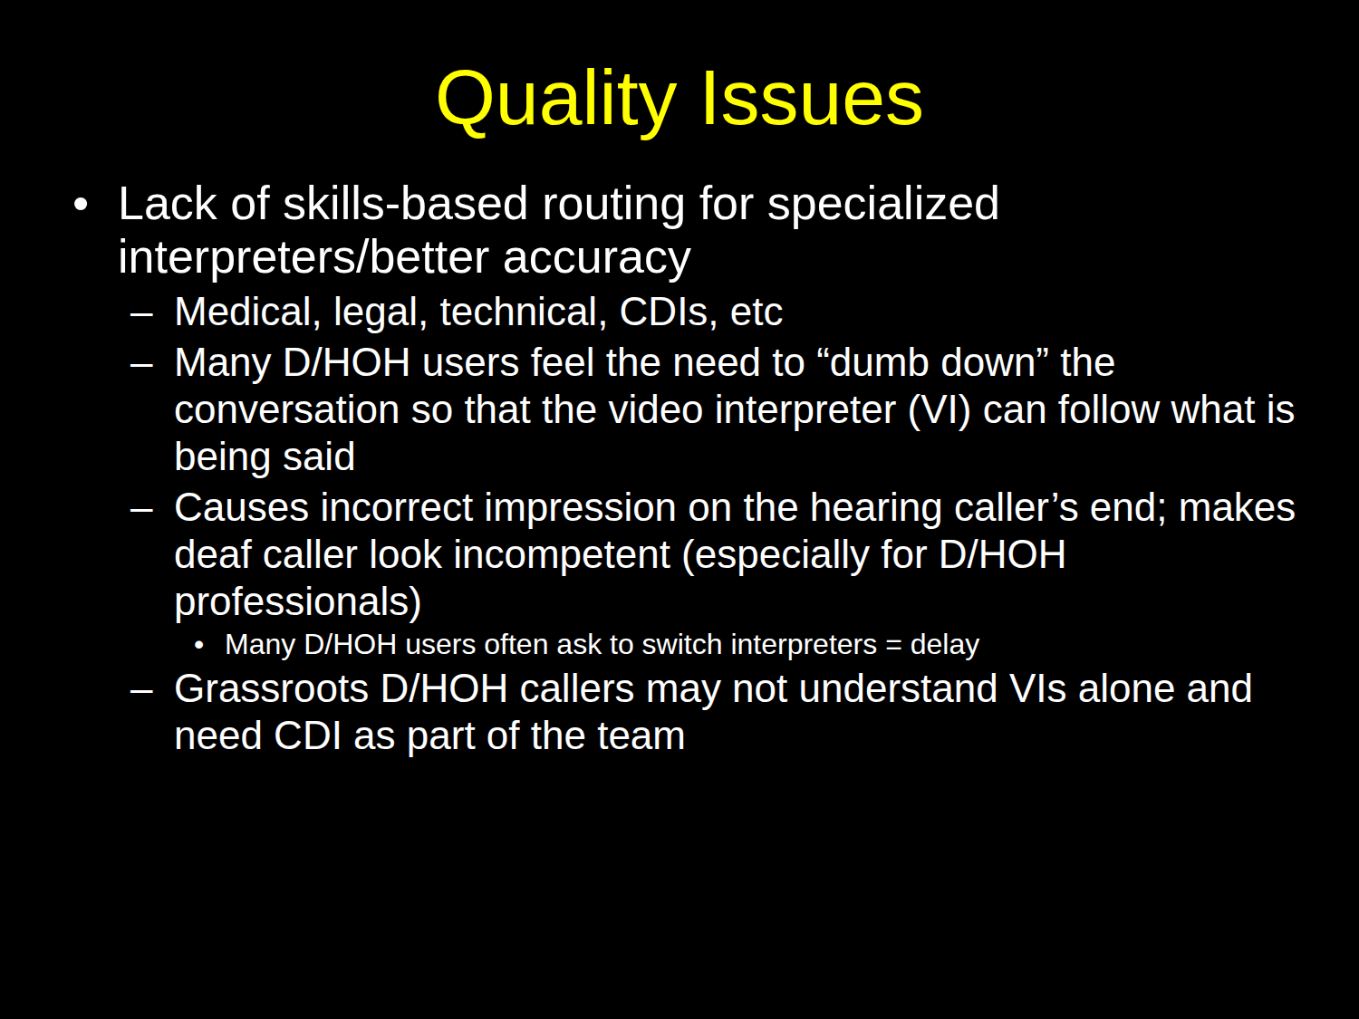Quality Issues
Lack of skills-based routing for specialized interpreters/better accuracy
Medical, legal, technical, CDIs, etc
Many D/HOH users feel the need to “dumb down” the conversation so that the video interpreter (VI) can follow what is being said
Causes incorrect impression on the hearing caller’s end; makes deaf caller look incompetent (especially for D/HOH professionals)
Many D/HOH users often ask to switch interpreters = delay
Grassroots D/HOH callers may not understand VIs alone and need CDI as part of the team